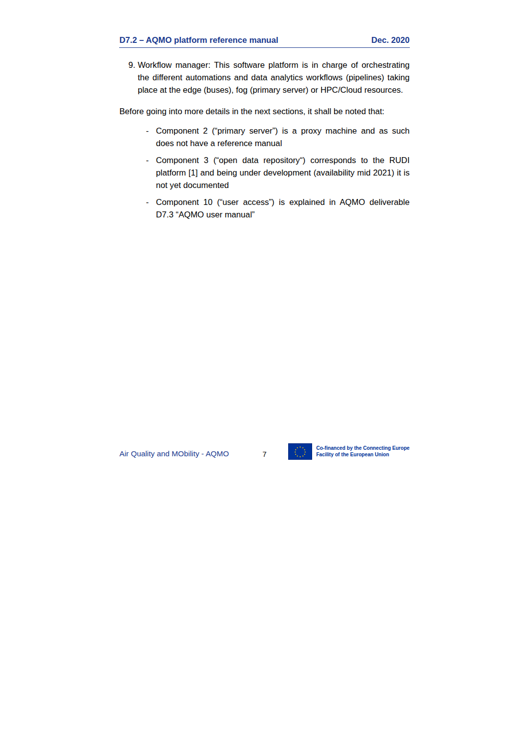D7.2 – AQMO platform reference manual
Dec. 2020
Workflow manager: This software platform is in charge of orchestrating the different automations and data analytics workflows (pipelines) taking place at the edge (buses), fog (primary server) or HPC/Cloud resources.
Before going into more details in the next sections, it shall be noted that:
Component 2 (“primary server”) is a proxy machine and as such does not have a reference manual
Component 3 (“open data repository“) corresponds to the RUDI platform [1] and being under development (availability mid 2021) it is not yet documented
Component 10 (“user access”) is explained in AQMO deliverable D7.3 “AQMO user manual”
Air Quality and MObility - AQMO
7
Co-financed by the Connecting Europe
Facility of the European Union